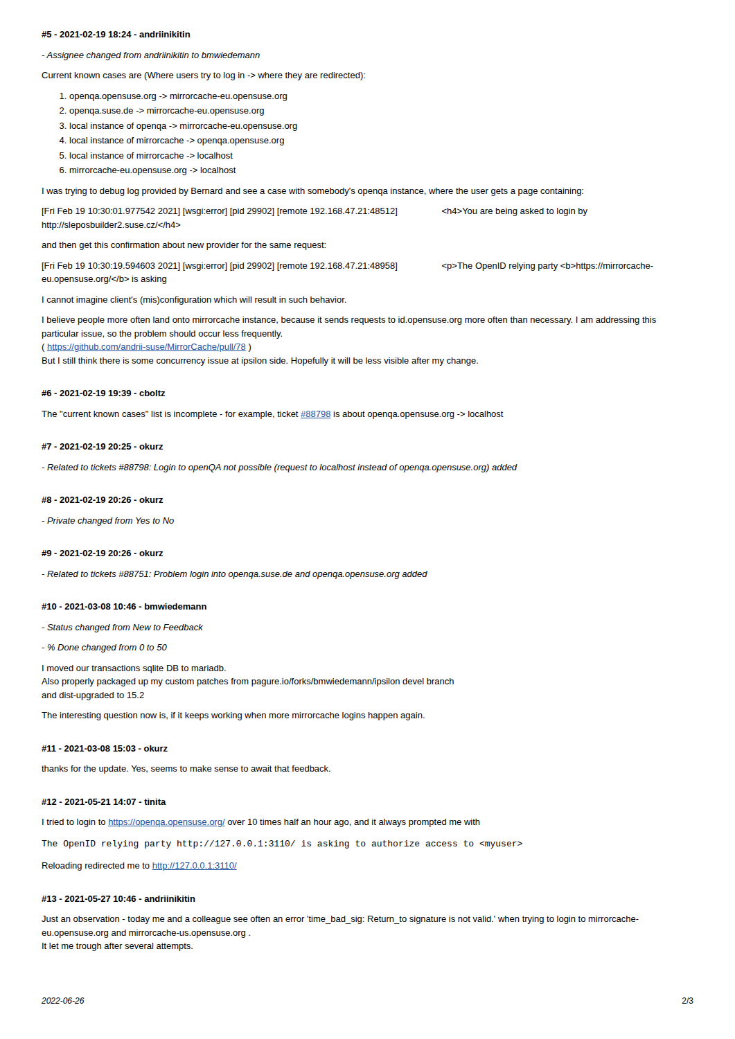#5 - 2021-02-19 18:24 - andriinikitin
- Assignee changed from andriinikitin to bmwiedemann
Current known cases are (Where users try to log in -> where they are redirected):
openqa.opensuse.org -> mirrorcache-eu.opensuse.org
openqa.suse.de -> mirrorcache-eu.opensuse.org
local instance of openqa -> mirrorcache-eu.opensuse.org
local instance of mirrorcache -> openqa.opensuse.org
local instance of mirrorcache -> localhost
mirrorcache-eu.opensuse.org -> localhost
I was trying to debug log provided by Bernard and see a case with somebody's openqa instance, where the user gets a page containing:
[Fri Feb 19 10:30:01.977542 2021] [wsgi:error] [pid 29902] [remote 192.168.47.21:48512] <h4>You are being asked to login by http://sleposbuilder2.suse.cz/</h4>
and then get this confirmation about new provider for the same request:
[Fri Feb 19 10:30:19.594603 2021] [wsgi:error] [pid 29902] [remote 192.168.47.21:48958] <p>The OpenID relying party <b>https://mirrorcache-eu.opensuse.org/</b> is asking
I cannot imagine client's (mis)configuration which will result in such behavior.
I believe people more often land onto mirrorcache instance, because it sends requests to id.opensuse.org more often than necessary. I am addressing this particular issue, so the problem should occur less frequently.
( https://github.com/andrii-suse/MirrorCache/pull/78 )
But I still think there is some concurrency issue at ipsilon side. Hopefully it will be less visible after my change.
#6 - 2021-02-19 19:39 - cboltz
The "current known cases" list is incomplete - for example, ticket #88798 is about openqa.opensuse.org -> localhost
#7 - 2021-02-19 20:25 - okurz
- Related to tickets #88798: Login to openQA not possible (request to localhost instead of openqa.opensuse.org) added
#8 - 2021-02-19 20:26 - okurz
- Private changed from Yes to No
#9 - 2021-02-19 20:26 - okurz
- Related to tickets #88751: Problem login into openqa.suse.de and openqa.opensuse.org added
#10 - 2021-03-08 10:46 - bmwiedemann
- Status changed from New to Feedback
- % Done changed from 0 to 50
I moved our transactions sqlite DB to mariadb.
Also properly packaged up my custom patches from pagure.io/forks/bmwiedemann/ipsilon devel branch
and dist-upgraded to 15.2
The interesting question now is, if it keeps working when more mirrorcache logins happen again.
#11 - 2021-03-08 15:03 - okurz
thanks for the update. Yes, seems to make sense to await that feedback.
#12 - 2021-05-21 14:07 - tinita
I tried to login to https://openqa.opensuse.org/ over 10 times half an hour ago, and it always prompted me with
The OpenID relying party http://127.0.0.1:3110/ is asking to authorize access to <myuser>
Reloading redirected me to http://127.0.0.1:3110/
#13 - 2021-05-27 10:46 - andriinikitin
Just an observation - today me and a colleague see often an error 'time_bad_sig: Return_to signature is not valid.' when trying to login to mirrorcache-eu.opensuse.org and mirrorcache-us.opensuse.org .
It let me trough after several attempts.
2022-06-26 2/3